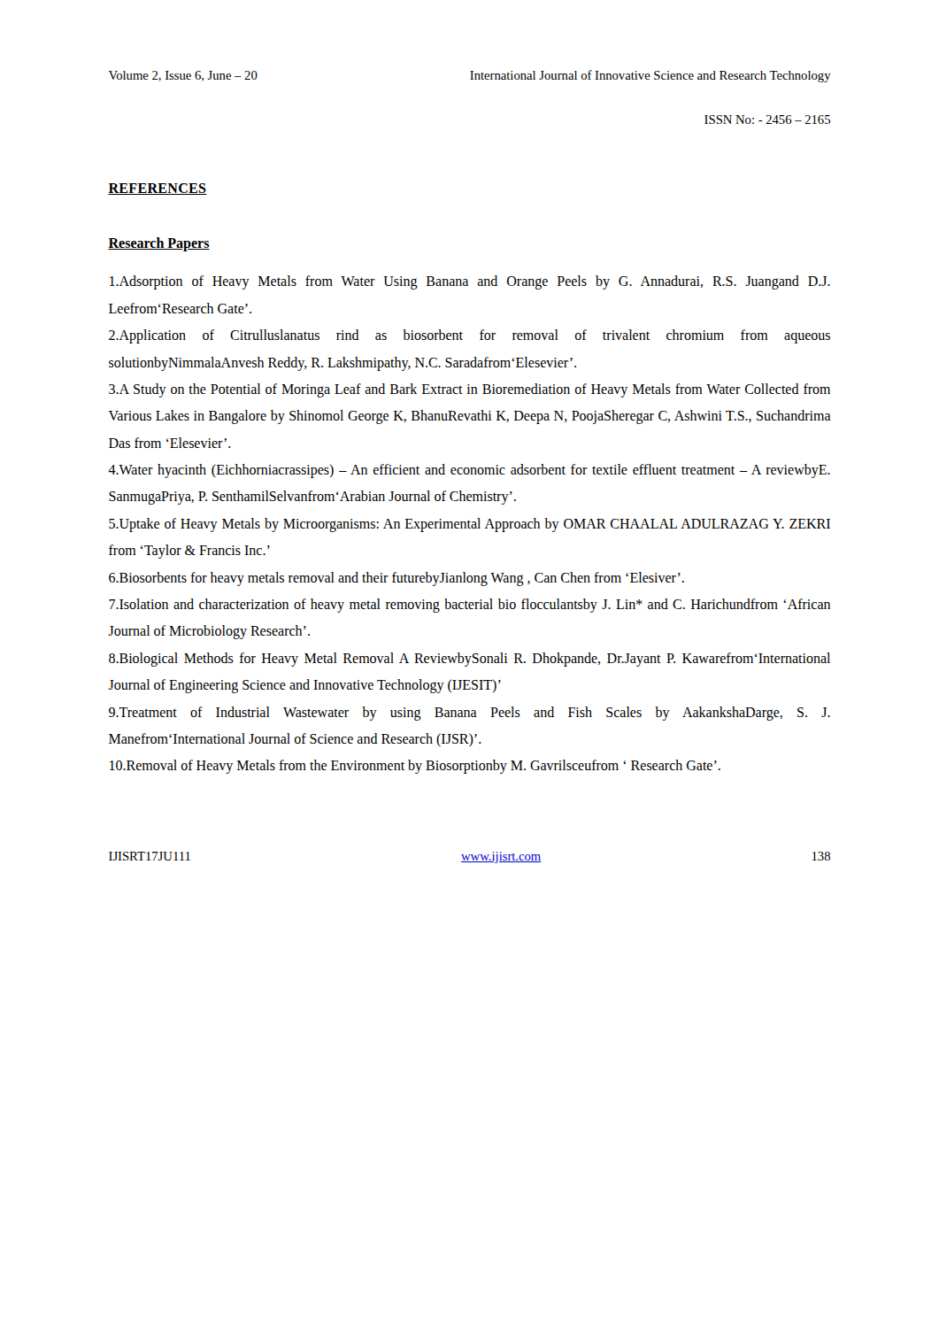Volume 2, Issue 6, June – 20 International Journal of Innovative Science and Research Technology
ISSN No: - 2456 – 2165
REFERENCES
Research Papers
1.Adsorption of Heavy Metals from Water Using Banana and Orange Peels by G. Annadurai, R.S. Juangand D.J. Leefrom‘Research Gate’.
2.Application of Citrulluslanatus rind as biosorbent for removal of trivalent chromium from aqueous solutionbyNimmalaAnvesh Reddy, R. Lakshmipathy, N.C. Saradafrom‘Elesevier’.
3.A Study on the Potential of Moringa Leaf and Bark Extract in Bioremediation of Heavy Metals from Water Collected from Various Lakes in Bangalore by Shinomol George K, BhanuRevathi K, Deepa N, PoojaSheregar C, Ashwini T.S., Suchandrima Das from ‘Elesevier’.
4.Water hyacinth (Eichhorniacrassipes) – An efficient and economic adsorbent for textile effluent treatment – A reviewbyE. SanmugaPriya, P. SenthamilSelvanfrom‘Arabian Journal of Chemistry’.
5.Uptake of Heavy Metals by Microorganisms: An Experimental Approach by OMAR CHAALAL ADULRAZAG Y. ZEKRI from ‘Taylor & Francis Inc.’
6.Biosorbents for heavy metals removal and their futurebyJianlong Wang , Can Chen from ‘Elesiver’.
7.Isolation and characterization of heavy metal removing bacterial bio flocculantsby J. Lin* and C. Harichundfrom ‘African Journal of Microbiology Research’.
8.Biological Methods for Heavy Metal Removal A ReviewbySonali R. Dhokpande, Dr.Jayant P. Kawarefrom‘International Journal of Engineering Science and Innovative Technology (IJESIT)’
9.Treatment of Industrial Wastewater by using Banana Peels and Fish Scales by AakankshaDarge, S. J. Manefrom‘International Journal of Science and Research (IJSR)’.
10.Removal of Heavy Metals from the Environment by Biosorptionby M. Gavrilsceufrom ‘ Research Gate’.
IJISRT17JU111 www.ijisrt.com 138